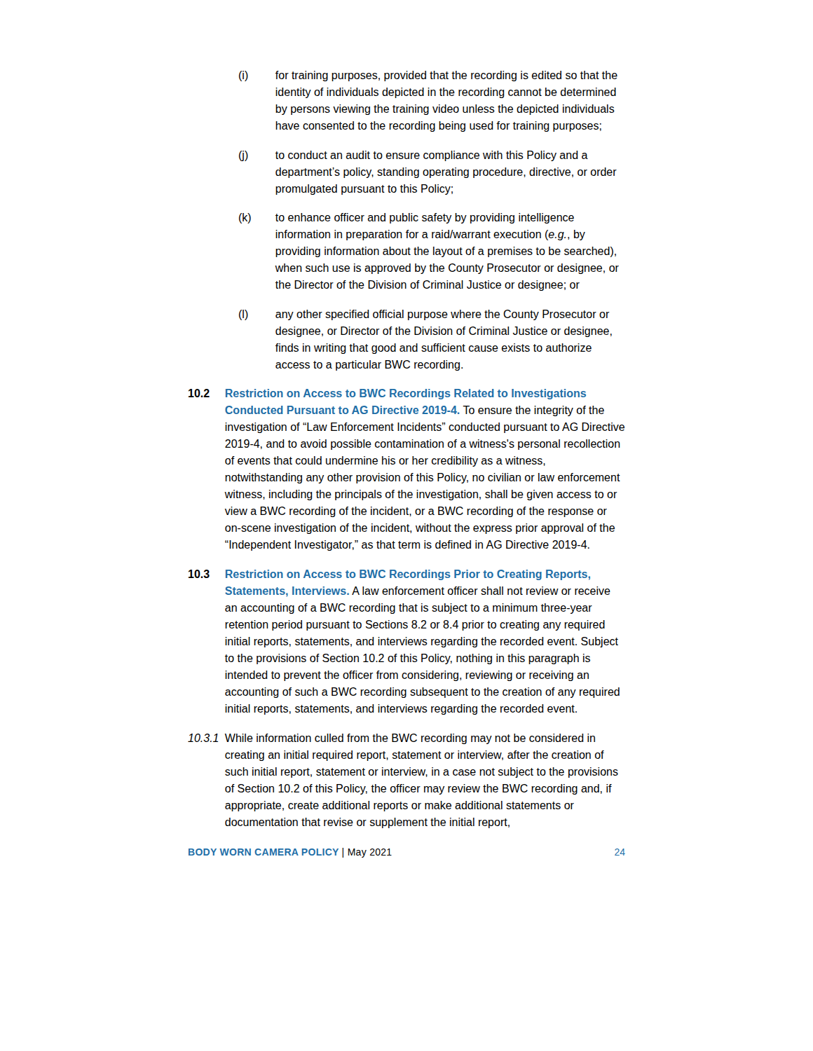(i)
for training purposes, provided that the recording is edited so that the identity of individuals depicted in the recording cannot be determined by persons viewing the training video unless the depicted individuals have consented to the recording being used for training purposes;
(j)
to conduct an audit to ensure compliance with this Policy and a department’s policy, standing operating procedure, directive, or order promulgated pursuant to this Policy;
(k)
to enhance officer and public safety by providing intelligence information in preparation for a raid/warrant execution (e.g., by providing information about the layout of a premises to be searched), when such use is approved by the County Prosecutor or designee, or the Director of the Division of Criminal Justice or designee; or
(l)
any other specified official purpose where the County Prosecutor or designee, or Director of the Division of Criminal Justice or designee, finds in writing that good and sufficient cause exists to authorize access to a particular BWC recording.
10.2
Restriction on Access to BWC Recordings Related to Investigations Conducted Pursuant to AG Directive 2019-4. To ensure the integrity of the investigation of “Law Enforcement Incidents” conducted pursuant to AG Directive 2019-4, and to avoid possible contamination of a witness's personal recollection of events that could undermine his or her credibility as a witness, notwithstanding any other provision of this Policy, no civilian or law enforcement witness, including the principals of the investigation, shall be given access to or view a BWC recording of the incident, or a BWC recording of the response or on-scene investigation of the incident, without the express prior approval of the “Independent Investigator,” as that term is defined in AG Directive 2019-4.
10.3
Restriction on Access to BWC Recordings Prior to Creating Reports, Statements, Interviews. A law enforcement officer shall not review or receive an accounting of a BWC recording that is subject to a minimum three-year retention period pursuant to Sections 8.2 or 8.4 prior to creating any required initial reports, statements, and interviews regarding the recorded event. Subject to the provisions of Section 10.2 of this Policy, nothing in this paragraph is intended to prevent the officer from considering, reviewing or receiving an accounting of such a BWC recording subsequent to the creation of any required initial reports, statements, and interviews regarding the recorded event.
10.3.1
While information culled from the BWC recording may not be considered in creating an initial required report, statement or interview, after the creation of such initial report, statement or interview, in a case not subject to the provisions of Section 10.2 of this Policy, the officer may review the BWC recording and, if appropriate, create additional reports or make additional statements or documentation that revise or supplement the initial report,
BODY WORN CAMERA POLICY | May 2021
24